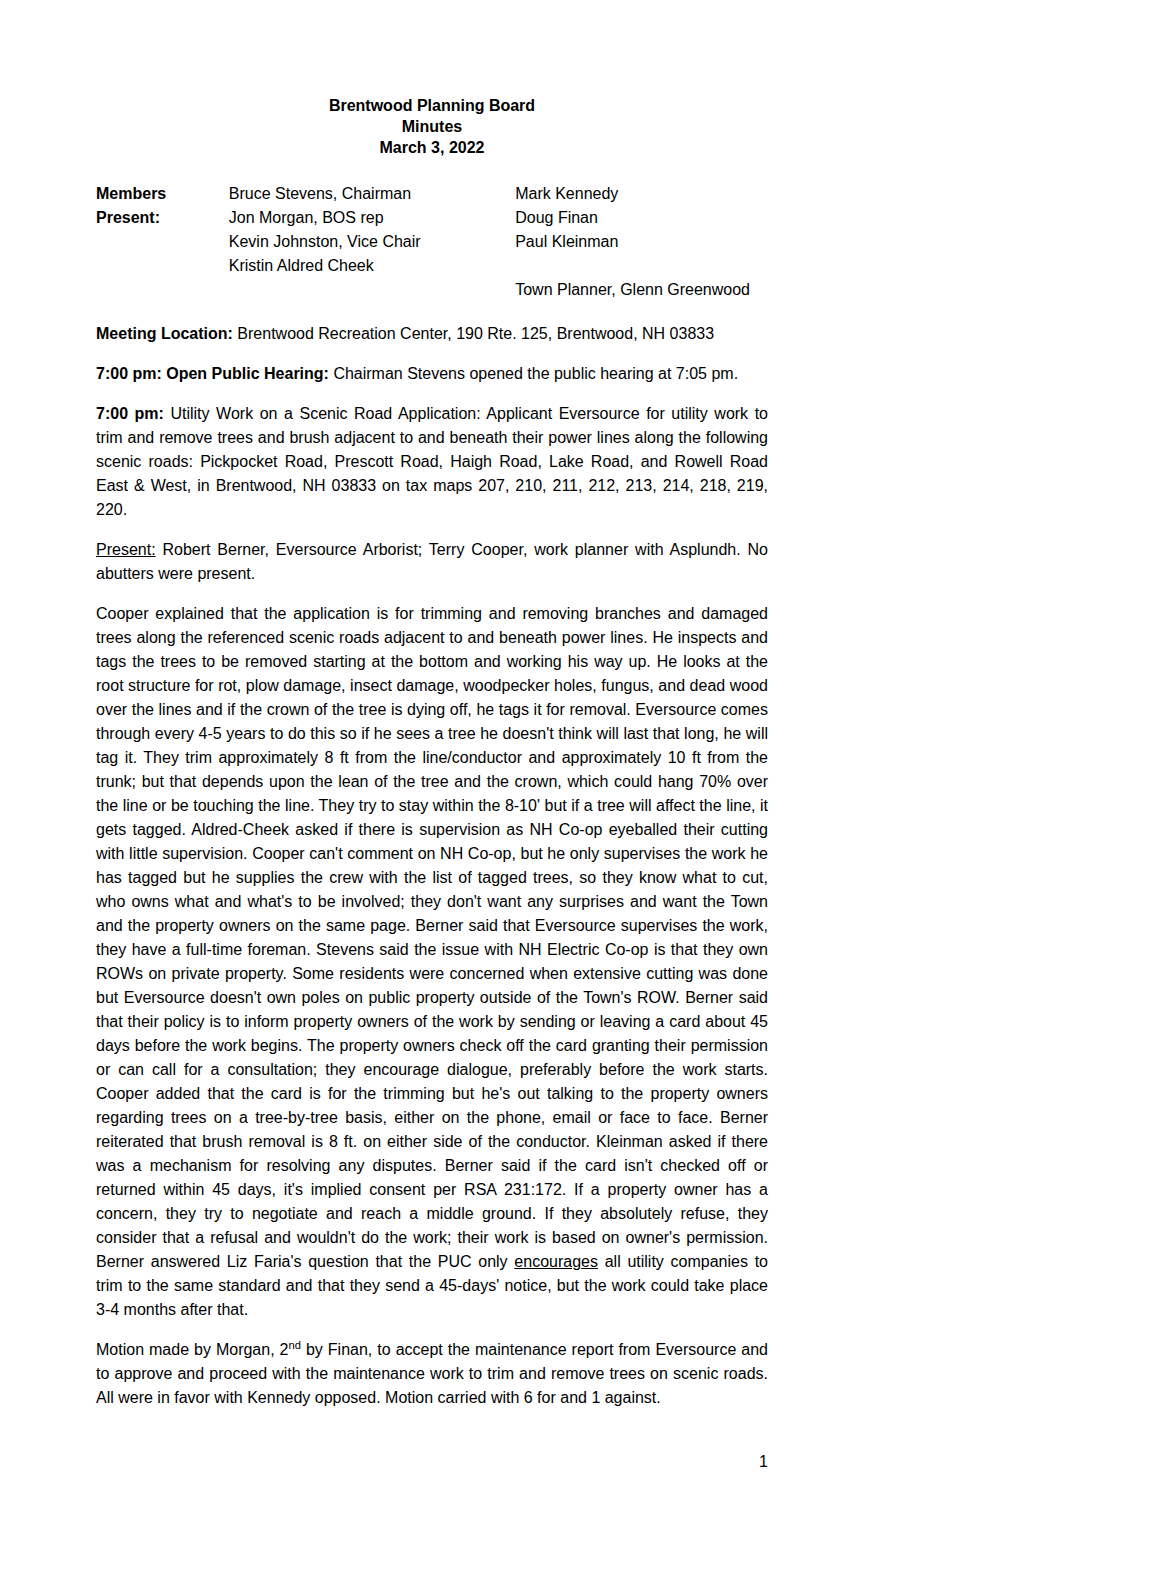Brentwood Planning Board
Minutes
March 3, 2022
| Members Present: | Bruce Stevens, Chairman Jon Morgan, BOS rep Kevin Johnston, Vice Chair Kristin Aldred Cheek | Mark Kennedy Doug Finan Paul Kleinman Town Planner, Glenn Greenwood |
Meeting Location: Brentwood Recreation Center, 190 Rte. 125, Brentwood, NH 03833
7:00 pm: Open Public Hearing: Chairman Stevens opened the public hearing at 7:05 pm.
7:00 pm: Utility Work on a Scenic Road Application: Applicant Eversource for utility work to trim and remove trees and brush adjacent to and beneath their power lines along the following scenic roads: Pickpocket Road, Prescott Road, Haigh Road, Lake Road, and Rowell Road East & West, in Brentwood, NH 03833 on tax maps 207, 210, 211, 212, 213, 214, 218, 219, 220.
Present: Robert Berner, Eversource Arborist; Terry Cooper, work planner with Asplundh. No abutters were present.
Cooper explained that the application is for trimming and removing branches and damaged trees along the referenced scenic roads adjacent to and beneath power lines. He inspects and tags the trees to be removed starting at the bottom and working his way up. He looks at the root structure for rot, plow damage, insect damage, woodpecker holes, fungus, and dead wood over the lines and if the crown of the tree is dying off, he tags it for removal. Eversource comes through every 4-5 years to do this so if he sees a tree he doesn't think will last that long, he will tag it. They trim approximately 8 ft from the line/conductor and approximately 10 ft from the trunk; but that depends upon the lean of the tree and the crown, which could hang 70% over the line or be touching the line. They try to stay within the 8-10' but if a tree will affect the line, it gets tagged. Aldred-Cheek asked if there is supervision as NH Co-op eyeballed their cutting with little supervision. Cooper can't comment on NH Co-op, but he only supervises the work he has tagged but he supplies the crew with the list of tagged trees, so they know what to cut, who owns what and what's to be involved; they don't want any surprises and want the Town and the property owners on the same page. Berner said that Eversource supervises the work, they have a full-time foreman. Stevens said the issue with NH Electric Co-op is that they own ROWs on private property. Some residents were concerned when extensive cutting was done but Eversource doesn't own poles on public property outside of the Town's ROW. Berner said that their policy is to inform property owners of the work by sending or leaving a card about 45 days before the work begins. The property owners check off the card granting their permission or can call for a consultation; they encourage dialogue, preferably before the work starts. Cooper added that the card is for the trimming but he's out talking to the property owners regarding trees on a tree-by-tree basis, either on the phone, email or face to face. Berner reiterated that brush removal is 8 ft. on either side of the conductor. Kleinman asked if there was a mechanism for resolving any disputes. Berner said if the card isn't checked off or returned within 45 days, it's implied consent per RSA 231:172. If a property owner has a concern, they try to negotiate and reach a middle ground. If they absolutely refuse, they consider that a refusal and wouldn't do the work; their work is based on owner's permission. Berner answered Liz Faria's question that the PUC only encourages all utility companies to trim to the same standard and that they send a 45-days' notice, but the work could take place 3-4 months after that.
Motion made by Morgan, 2nd by Finan, to accept the maintenance report from Eversource and to approve and proceed with the maintenance work to trim and remove trees on scenic roads. All were in favor with Kennedy opposed. Motion carried with 6 for and 1 against.
1